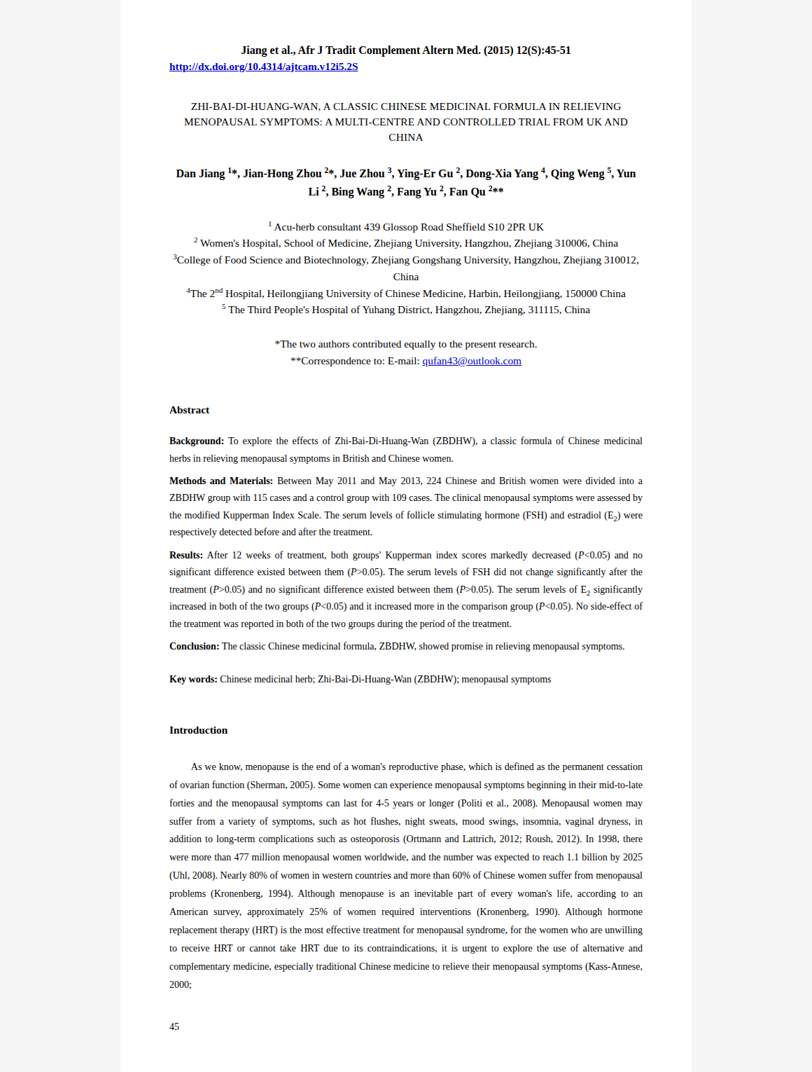Jiang et al., Afr J Tradit Complement Altern Med. (2015) 12(S):45-51
http://dx.doi.org/10.4314/ajtcam.v12i5.2S
Zhi-Bai-Di-Huang-Wan, a Classic Chinese Medicinal Formula in Relieving Menopausal Symptoms: A Multi-Centre and Controlled Trial from UK and China
Dan Jiang 1*, Jian-Hong Zhou 2*, Jue Zhou 3, Ying-Er Gu 2, Dong-Xia Yang 4, Qing Weng 5, Yun Li 2, Bing Wang 2, Fang Yu 2, Fan Qu 2**
1 Acu-herb consultant 439 Glossop Road Sheffield S10 2PR UK
2 Women's Hospital, School of Medicine, Zhejiang University, Hangzhou, Zhejiang 310006, China
3College of Food Science and Biotechnology, Zhejiang Gongshang University, Hangzhou, Zhejiang 310012, China
4The 2nd Hospital, Heilongjiang University of Chinese Medicine, Harbin, Heilongjiang, 150000 China
5 The Third People's Hospital of Yuhang District, Hangzhou, Zhejiang, 311115, China
*The two authors contributed equally to the present research.
**Correspondence to: E-mail: qufan43@outlook.com
Abstract
Background: To explore the effects of Zhi-Bai-Di-Huang-Wan (ZBDHW), a classic formula of Chinese medicinal herbs in relieving menopausal symptoms in British and Chinese women.
Methods and Materials: Between May 2011 and May 2013, 224 Chinese and British women were divided into a ZBDHW group with 115 cases and a control group with 109 cases. The clinical menopausal symptoms were assessed by the modified Kupperman Index Scale. The serum levels of follicle stimulating hormone (FSH) and estradiol (E2) were respectively detected before and after the treatment.
Results: After 12 weeks of treatment, both groups' Kupperman index scores markedly decreased (P<0.05) and no significant difference existed between them (P>0.05). The serum levels of FSH did not change significantly after the treatment (P>0.05) and no significant difference existed between them (P>0.05). The serum levels of E2 significantly increased in both of the two groups (P<0.05) and it increased more in the comparison group (P<0.05). No side-effect of the treatment was reported in both of the two groups during the period of the treatment.
Conclusion: The classic Chinese medicinal formula, ZBDHW, showed promise in relieving menopausal symptoms.
Key words: Chinese medicinal herb; Zhi-Bai-Di-Huang-Wan (ZBDHW); menopausal symptoms
Introduction
As we know, menopause is the end of a woman's reproductive phase, which is defined as the permanent cessation of ovarian function (Sherman, 2005). Some women can experience menopausal symptoms beginning in their mid-to-late forties and the menopausal symptoms can last for 4-5 years or longer (Politi et al., 2008). Menopausal women may suffer from a variety of symptoms, such as hot flushes, night sweats, mood swings, insomnia, vaginal dryness, in addition to long-term complications such as osteoporosis (Ortmann and Lattrich, 2012; Roush, 2012). In 1998, there were more than 477 million menopausal women worldwide, and the number was expected to reach 1.1 billion by 2025 (Uhl, 2008). Nearly 80% of women in western countries and more than 60% of Chinese women suffer from menopausal problems (Kronenberg, 1994). Although menopause is an inevitable part of every woman's life, according to an American survey, approximately 25% of women required interventions (Kronenberg, 1990). Although hormone replacement therapy (HRT) is the most effective treatment for menopausal syndrome, for the women who are unwilling to receive HRT or cannot take HRT due to its contraindications, it is urgent to explore the use of alternative and complementary medicine, especially traditional Chinese medicine to relieve their menopausal symptoms (Kass-Annese, 2000;
45